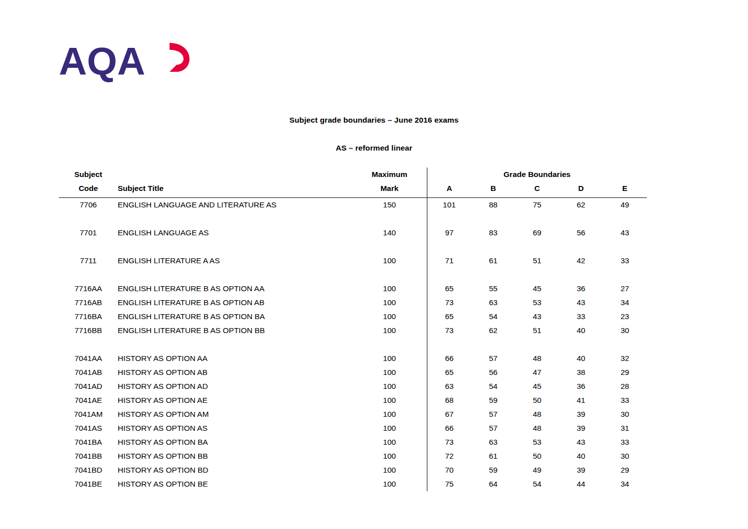AQA
Subject grade boundaries – June 2016 exams
AS – reformed linear
| Subject | | Maximum | Grade Boundaries |
| --- | --- | --- | --- |
| Code | Subject Title | Mark | A | B | C | D | E |
| 7706 | ENGLISH LANGUAGE AND LITERATURE AS | 150 | 101 | 88 | 75 | 62 | 49 |
| 7701 | ENGLISH LANGUAGE AS | 140 | 97 | 83 | 69 | 56 | 43 |
| 7711 | ENGLISH LITERATURE A AS | 100 | 71 | 61 | 51 | 42 | 33 |
| 7716AA | ENGLISH LITERATURE B AS OPTION AA | 100 | 65 | 55 | 45 | 36 | 27 |
| 7716AB | ENGLISH LITERATURE B AS OPTION AB | 100 | 73 | 63 | 53 | 43 | 34 |
| 7716BA | ENGLISH LITERATURE B AS OPTION BA | 100 | 65 | 54 | 43 | 33 | 23 |
| 7716BB | ENGLISH LITERATURE B AS OPTION BB | 100 | 73 | 62 | 51 | 40 | 30 |
| 7041AA | HISTORY AS OPTION AA | 100 | 66 | 57 | 48 | 40 | 32 |
| 7041AB | HISTORY AS OPTION AB | 100 | 65 | 56 | 47 | 38 | 29 |
| 7041AD | HISTORY AS OPTION AD | 100 | 63 | 54 | 45 | 36 | 28 |
| 7041AE | HISTORY AS OPTION AE | 100 | 68 | 59 | 50 | 41 | 33 |
| 7041AM | HISTORY AS OPTION AM | 100 | 67 | 57 | 48 | 39 | 30 |
| 7041AS | HISTORY AS OPTION AS | 100 | 66 | 57 | 48 | 39 | 31 |
| 7041BA | HISTORY AS OPTION BA | 100 | 73 | 63 | 53 | 43 | 33 |
| 7041BB | HISTORY AS OPTION BB | 100 | 72 | 61 | 50 | 40 | 30 |
| 7041BD | HISTORY AS OPTION BD | 100 | 70 | 59 | 49 | 39 | 29 |
| 7041BE | HISTORY AS OPTION BE | 100 | 75 | 64 | 54 | 44 | 34 |